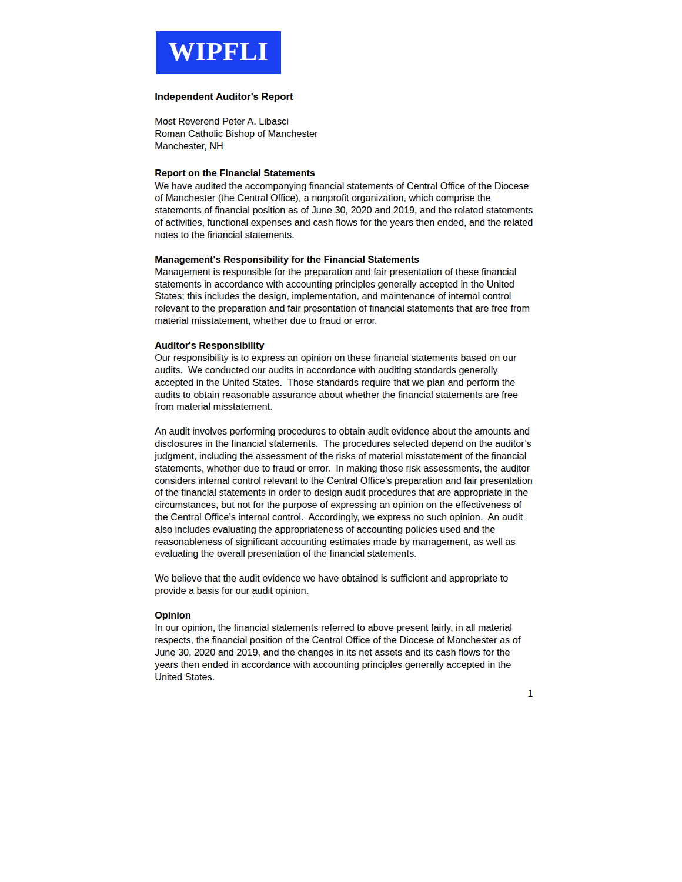WIPFLI
Independent Auditor's Report
Most Reverend Peter A. Libasci
Roman Catholic Bishop of Manchester
Manchester, NH
Report on the Financial Statements
We have audited the accompanying financial statements of Central Office of the Diocese of Manchester (the Central Office), a nonprofit organization, which comprise the statements of financial position as of June 30, 2020 and 2019, and the related statements of activities, functional expenses and cash flows for the years then ended, and the related notes to the financial statements.
Management's Responsibility for the Financial Statements
Management is responsible for the preparation and fair presentation of these financial statements in accordance with accounting principles generally accepted in the United States; this includes the design, implementation, and maintenance of internal control relevant to the preparation and fair presentation of financial statements that are free from material misstatement, whether due to fraud or error.
Auditor's Responsibility
Our responsibility is to express an opinion on these financial statements based on our audits. We conducted our audits in accordance with auditing standards generally accepted in the United States. Those standards require that we plan and perform the audits to obtain reasonable assurance about whether the financial statements are free from material misstatement.
An audit involves performing procedures to obtain audit evidence about the amounts and disclosures in the financial statements. The procedures selected depend on the auditor’s judgment, including the assessment of the risks of material misstatement of the financial statements, whether due to fraud or error. In making those risk assessments, the auditor considers internal control relevant to the Central Office’s preparation and fair presentation of the financial statements in order to design audit procedures that are appropriate in the circumstances, but not for the purpose of expressing an opinion on the effectiveness of the Central Office’s internal control. Accordingly, we express no such opinion. An audit also includes evaluating the appropriateness of accounting policies used and the reasonableness of significant accounting estimates made by management, as well as evaluating the overall presentation of the financial statements.
We believe that the audit evidence we have obtained is sufficient and appropriate to provide a basis for our audit opinion.
Opinion
In our opinion, the financial statements referred to above present fairly, in all material respects, the financial position of the Central Office of the Diocese of Manchester as of June 30, 2020 and 2019, and the changes in its net assets and its cash flows for the years then ended in accordance with accounting principles generally accepted in the United States.
1